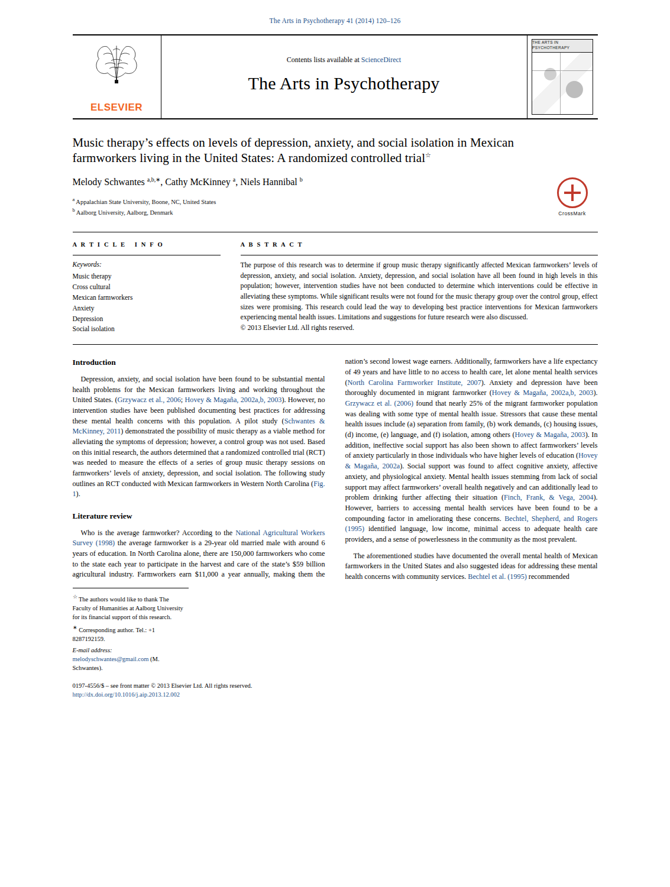The Arts in Psychotherapy 41 (2014) 120–126
ELSEVIER
Contents lists available at ScienceDirect
The Arts in Psychotherapy
THE ARTS IN PSYCHOTHERAPY
CrossMark
Music therapy’s effects on levels of depression, anxiety, and social isolation in Mexican farmworkers living in the United States: A randomized controlled trial☆
Melody Schwantes a,b,∗, Cathy McKinney a, Niels Hannibal b
a Appalachian State University, Boone, NC, United States
b Aalborg University, Aalborg, Denmark
A R T I C L E I N F O
Keywords:
Music therapy
Cross cultural
Mexican farmworkers
Anxiety
Depression
Social isolation
A B S T R A C T
The purpose of this research was to determine if group music therapy significantly affected Mexican farmworkers’ levels of depression, anxiety, and social isolation. Anxiety, depression, and social isolation have all been found in high levels in this population; however, intervention studies have not been conducted to determine which interventions could be effective in alleviating these symptoms. While significant results were not found for the music therapy group over the control group, effect sizes were promising. This research could lead the way to developing best practice interventions for Mexican farmworkers experiencing mental health issues. Limitations and suggestions for future research were also discussed.
© 2013 Elsevier Ltd. All rights reserved.
Introduction
Depression, anxiety, and social isolation have been found to be substantial mental health problems for the Mexican farmworkers living and working throughout the United States. (Grzywacz et al., 2006; Hovey & Magaña, 2002a,b, 2003). However, no intervention studies have been published documenting best practices for addressing these mental health concerns with this population. A pilot study (Schwantes & McKinney, 2011) demonstrated the possibility of music therapy as a viable method for alleviating the symptoms of depression; however, a control group was not used. Based on this initial research, the authors determined that a randomized controlled trial (RCT) was needed to measure the effects of a series of group music therapy sessions on farmworkers’ levels of anxiety, depression, and social isolation. The following study outlines an RCT conducted with Mexican farmworkers in Western North Carolina (Fig. 1).
Literature review
Who is the average farmworker? According to the National Agricultural Workers Survey (1998) the average farmworker is a 29-year old married male with around 6 years of education. In North Carolina alone, there are 150,000 farmworkers who come to the state each year to participate in the harvest and care of the state’s $59 billion agricultural industry. Farmworkers earn $11,000 a year annually, making them the nation’s second lowest wage earners. Additionally, farmworkers have a life expectancy of 49 years and have little to no access to health care, let alone mental health services (North Carolina Farmworker Institute, 2007). Anxiety and depression have been thoroughly documented in migrant farmworker (Hovey & Magaña, 2002a,b, 2003). Grzywacz et al. (2006) found that nearly 25% of the migrant farmworker population was dealing with some type of mental health issue. Stressors that cause these mental health issues include (a) separation from family, (b) work demands, (c) housing issues, (d) income, (e) language, and (f) isolation, among others (Hovey & Magaña, 2003). In addition, ineffective social support has also been shown to affect farmworkers’ levels of anxiety particularly in those individuals who have higher levels of education (Hovey & Magaña, 2002a). Social support was found to affect cognitive anxiety, affective anxiety, and physiological anxiety. Mental health issues stemming from lack of social support may affect farmworkers’ overall health negatively and can additionally lead to problem drinking further affecting their situation (Finch, Frank, & Vega, 2004). However, barriers to accessing mental health services have been found to be a compounding factor in ameliorating these concerns. Bechtel, Shepherd, and Rogers (1995) identified language, low income, minimal access to adequate health care providers, and a sense of powerlessness in the community as the most prevalent.
The aforementioned studies have documented the overall mental health of Mexican farmworkers in the United States and also suggested ideas for addressing these mental health concerns with community services. Bechtel et al. (1995) recommended
☆ The authors would like to thank The Faculty of Humanities at Aalborg University for its financial support of this research.
∗ Corresponding author. Tel.: +1 8287192159.
E-mail address: melodyschwantes@gmail.com (M. Schwantes).
0197-4556/$ – see front matter © 2013 Elsevier Ltd. All rights reserved.
http://dx.doi.org/10.1016/j.aip.2013.12.002